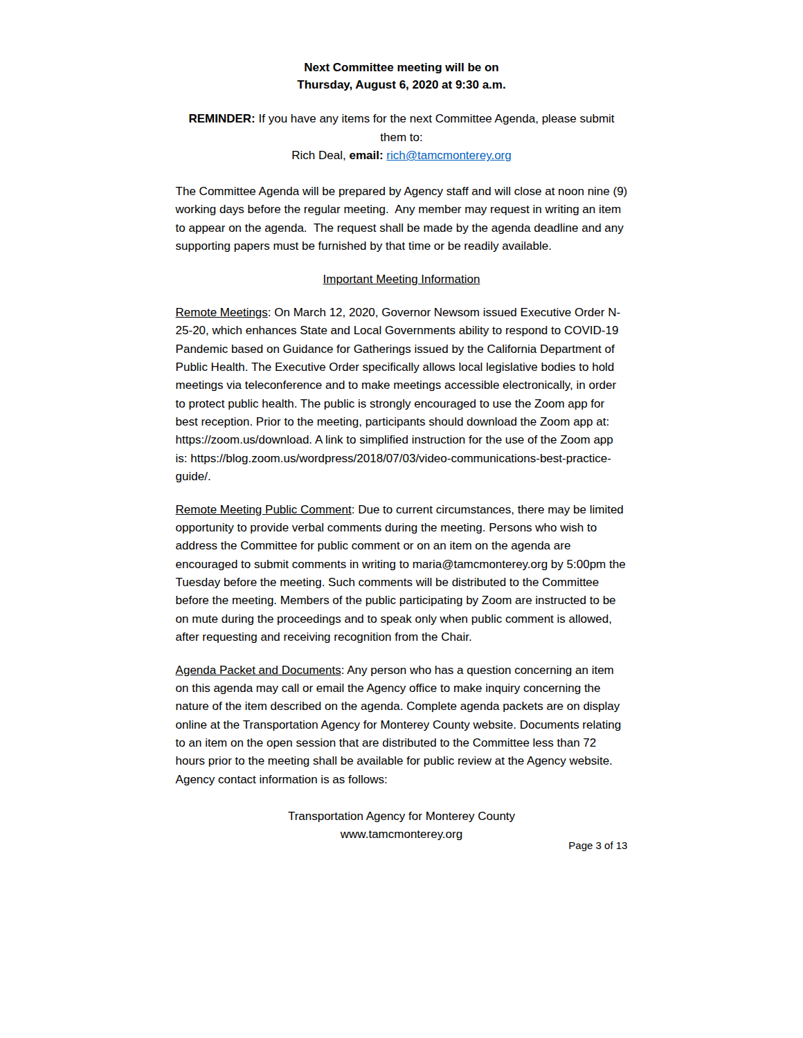Next Committee meeting will be on
Thursday, August 6, 2020 at 9:30 a.m.
REMINDER: If you have any items for the next Committee Agenda, please submit them to:
Rich Deal, email: rich@tamcmonterey.org
The Committee Agenda will be prepared by Agency staff and will close at noon nine (9) working days before the regular meeting. Any member may request in writing an item to appear on the agenda. The request shall be made by the agenda deadline and any supporting papers must be furnished by that time or be readily available.
Important Meeting Information
Remote Meetings: On March 12, 2020, Governor Newsom issued Executive Order N-25-20, which enhances State and Local Governments ability to respond to COVID-19 Pandemic based on Guidance for Gatherings issued by the California Department of Public Health. The Executive Order specifically allows local legislative bodies to hold meetings via teleconference and to make meetings accessible electronically, in order to protect public health. The public is strongly encouraged to use the Zoom app for best reception. Prior to the meeting, participants should download the Zoom app at: https://zoom.us/download. A link to simplified instruction for the use of the Zoom app is: https://blog.zoom.us/wordpress/2018/07/03/video-communications-best-practice-guide/.
Remote Meeting Public Comment: Due to current circumstances, there may be limited opportunity to provide verbal comments during the meeting. Persons who wish to address the Committee for public comment or on an item on the agenda are encouraged to submit comments in writing to maria@tamcmonterey.org by 5:00pm the Tuesday before the meeting. Such comments will be distributed to the Committee before the meeting. Members of the public participating by Zoom are instructed to be on mute during the proceedings and to speak only when public comment is allowed, after requesting and receiving recognition from the Chair.
Agenda Packet and Documents: Any person who has a question concerning an item on this agenda may call or email the Agency office to make inquiry concerning the nature of the item described on the agenda. Complete agenda packets are on display online at the Transportation Agency for Monterey County website. Documents relating to an item on the open session that are distributed to the Committee less than 72 hours prior to the meeting shall be available for public review at the Agency website. Agency contact information is as follows:
Transportation Agency for Monterey County
www.tamcmonterey.org
Page 3 of 13